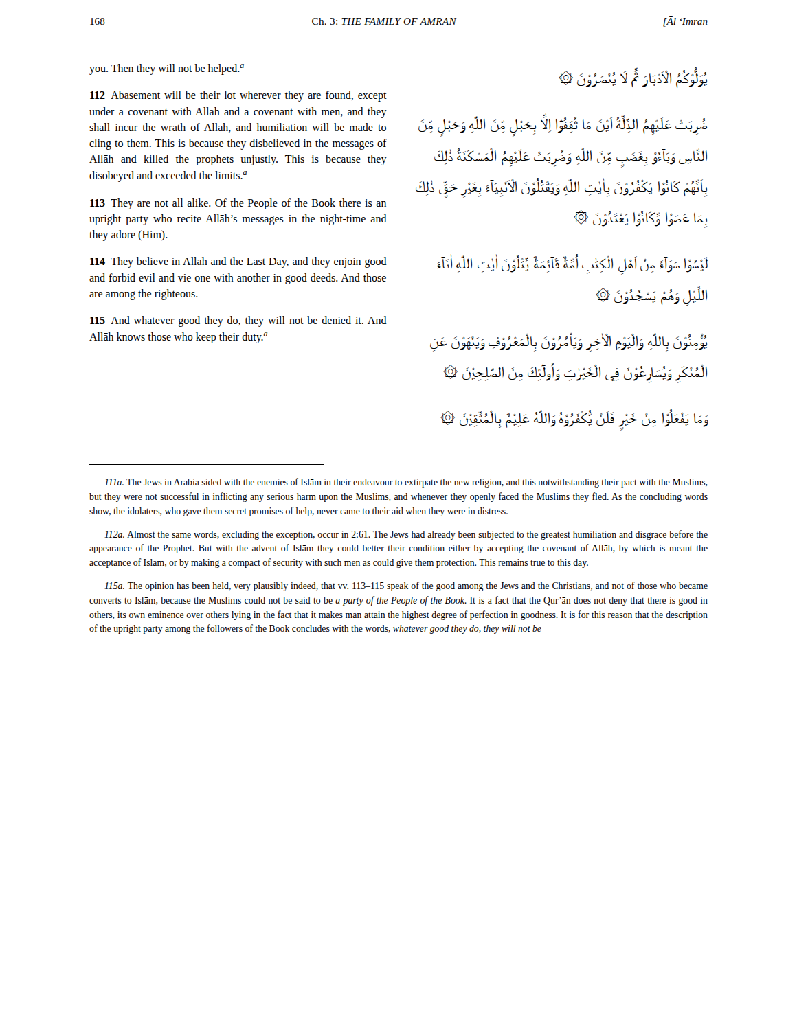168 Ch. 3: THE FAMILY OF AMRAN [Āl ‘Imrān
you. Then they will not be helped.a
112 Abasement will be their lot wherever they are found, except under a covenant with Allāh and a covenant with men, and they shall incur the wrath of Allāh, and humiliation will be made to cling to them. This is because they disbelieved in the messages of Allāh and killed the prophets unjustly. This is because they disobeyed and exceeded the limits.a
113 They are not all alike. Of the People of the Book there is an upright party who recite Allāh’s messages in the night-time and they adore (Him).
114 They believe in Allāh and the Last Day, and they enjoin good and forbid evil and vie one with another in good deeds. And those are among the righteous.
115 And whatever good they do, they will not be denied it. And Allāh knows those who keep their duty.a
يُوَلُّوْكُمُ الْاَدْبَارَ ثُمَّ لَا يُنْصَرُوْنَ ۞
ضُرِبَتْ عَلَيْهِمُ الذِّلَّةُ اَيْنَ مَا ثُقِفُوْٓا اِلَّا بِحَبْلٍ مِّنَ اللّٰهِ وَحَبْلٍ مِّنَ النَّاسِ وَبَآءُوْ بِغَضَبٍ مِّنَ اللّٰهِ وَضُرِبَتْ عَلَيْهِمُ الْمَسْكَنَةُ ذٰلِكَ بِاَنَّهُمْ كَانُوْا يَكْفُرُوْنَ بِاٰيٰتِ اللّٰهِ وَيَقْتُلُوْنَ الْاَنْبِيَآءَ بِغَيْرِ حَقٍّ ذٰلِكَ بِمَا عَصَوْا وَّكَانُوْا يَعْتَدُوْنَ ۞
لَيْسُوْا سَوَآءً مِنْ اَهْلِ الْكِتٰبِ اُمَّةٌ قَآئِمَةٌ يَّتْلُوْنَ اٰيٰتِ اللّٰهِ اٰنَآءَ اللَّيْلِ وَهُمْ يَسْجُدُوْنَ ۞
يُؤْمِنُوْنَ بِاللّٰهِ وَالْيَوْمِ الْاٰخِرِ وَيَاْمُرُوْنَ بِالْمَعْرُوْفِ وَيَنْهَوْنَ عَنِ الْمُنْكَرِ وَيُسَارِعُوْنَ فِي الْخَيْرٰتِ وَاُولٰٓئِكَ مِنَ الصّٰلِحِيْنَ ۞
وَمَا يَفْعَلُوْا مِنْ خَيْرٍ فَلَنْ يُّكْفَرُوْهُ وَاللّٰهُ عَلِيْمٌ بِالْمُتَّقِيْنَ ۞
111a. The Jews in Arabia sided with the enemies of Islām in their endeavour to extirpate the new religion, and this notwithstanding their pact with the Muslims, but they were not successful in inflicting any serious harm upon the Muslims, and whenever they openly faced the Muslims they fled. As the concluding words show, the idolaters, who gave them secret promises of help, never came to their aid when they were in distress.
112a. Almost the same words, excluding the exception, occur in 2:61. The Jews had already been subjected to the greatest humiliation and disgrace before the appearance of the Prophet. But with the advent of Islām they could better their condition either by accepting the covenant of Allāh, by which is meant the acceptance of Islām, or by making a compact of security with such men as could give them protection. This remains true to this day.
115a. The opinion has been held, very plausibly indeed, that vv. 113–115 speak of the good among the Jews and the Christians, and not of those who became converts to Islām, because the Muslims could not be said to be a party of the People of the Book. It is a fact that the Qur’ān does not deny that there is good in others, its own eminence over others lying in the fact that it makes man attain the highest degree of perfection in goodness. It is for this reason that the description of the upright party among the followers of the Book concludes with the words, whatever good they do, they will not be